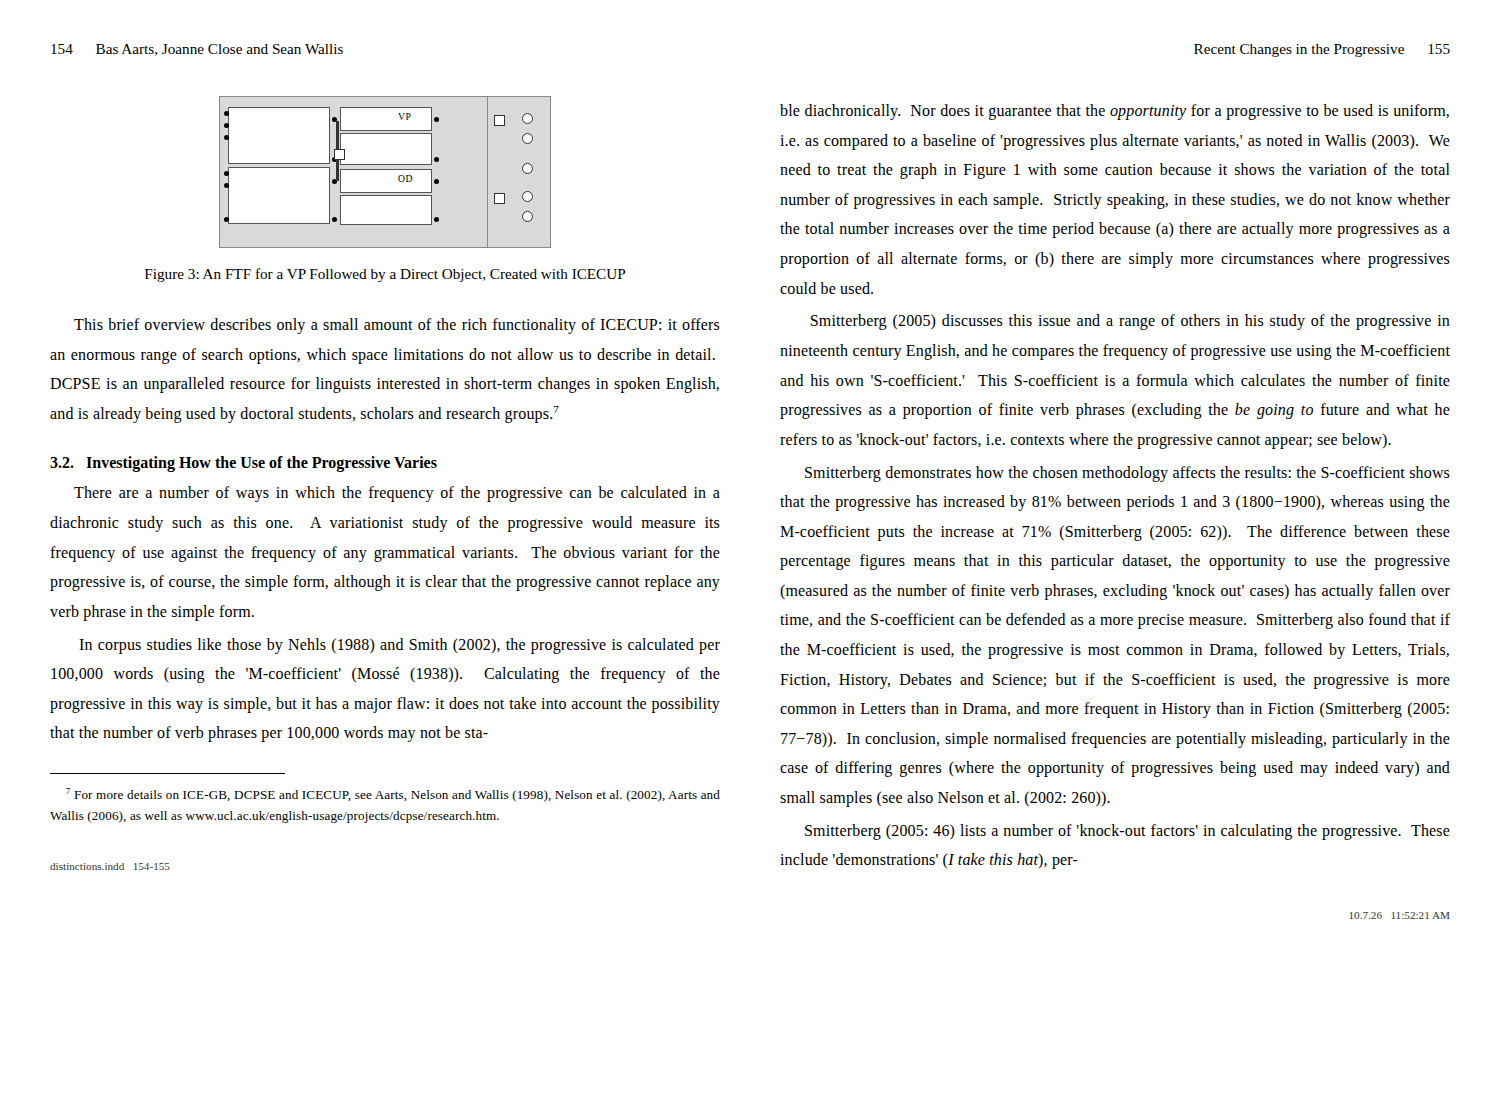154 Bas Aarts, Joanne Close and Sean Wallis
VP OD
Figure 3: An FTF for a VP Followed by a Direct Object, Created with ICECUP
This brief overview describes only a small amount of the rich functionality of ICECUP: it offers an enormous range of search options, which space limitations do not allow us to describe in detail. DCPSE is an unparalleled resource for linguists interested in short-term changes in spoken English, and is already being used by doctoral students, scholars and research groups.7
3.2. Investigating How the Use of the Progressive Varies
There are a number of ways in which the frequency of the progressive can be calculated in a diachronic study such as this one. A variationist study of the progressive would measure its frequency of use against the frequency of any grammatical variants. The obvious variant for the progressive is, of course, the simple form, although it is clear that the progressive cannot replace any verb phrase in the simple form.
In corpus studies like those by Nehls (1988) and Smith (2002), the progressive is calculated per 100,000 words (using the 'M-coefficient' (Mossé (1938)). Calculating the frequency of the progressive in this way is simple, but it has a major flaw: it does not take into account the possibility that the number of verb phrases per 100,000 words may not be sta-
7 For more details on ICE-GB, DCPSE and ICECUP, see Aarts, Nelson and Wallis (1998), Nelson et al. (2002), Aarts and Wallis (2006), as well as www.ucl.ac.uk/english-usage/projects/dcpse/research.htm.
distinctions.indd 154-155
Recent Changes in the Progressive 155
ble diachronically. Nor does it guarantee that the opportunity for a progressive to be used is uniform, i.e. as compared to a baseline of 'progressives plus alternate variants,' as noted in Wallis (2003). We need to treat the graph in Figure 1 with some caution because it shows the variation of the total number of progressives in each sample. Strictly speaking, in these studies, we do not know whether the total number increases over the time period because (a) there are actually more progressives as a proportion of all alternate forms, or (b) there are simply more circumstances where progressives could be used.
Smitterberg (2005) discusses this issue and a range of others in his study of the progressive in nineteenth century English, and he compares the frequency of progressive use using the M-coefficient and his own 'S-coefficient.' This S-coefficient is a formula which calculates the number of finite progressives as a proportion of finite verb phrases (excluding the be going to future and what he refers to as 'knock-out' factors, i.e. contexts where the progressive cannot appear; see below).
Smitterberg demonstrates how the chosen methodology affects the results: the S-coefficient shows that the progressive has increased by 81% between periods 1 and 3 (1800−1900), whereas using the M-coefficient puts the increase at 71% (Smitterberg (2005: 62)). The difference between these percentage figures means that in this particular dataset, the opportunity to use the progressive (measured as the number of finite verb phrases, excluding 'knock out' cases) has actually fallen over time, and the S-coefficient can be defended as a more precise measure. Smitterberg also found that if the M-coefficient is used, the progressive is most common in Drama, followed by Letters, Trials, Fiction, History, Debates and Science; but if the S-coefficient is used, the progressive is more common in Letters than in Drama, and more frequent in History than in Fiction (Smitterberg (2005: 77−78)). In conclusion, simple normalised frequencies are potentially misleading, particularly in the case of differing genres (where the opportunity of progressives being used may indeed vary) and small samples (see also Nelson et al. (2002: 260)).
Smitterberg (2005: 46) lists a number of 'knock-out factors' in calculating the progressive. These include 'demonstrations' (I take this hat), per-
10.7.26 11:52:21 AM